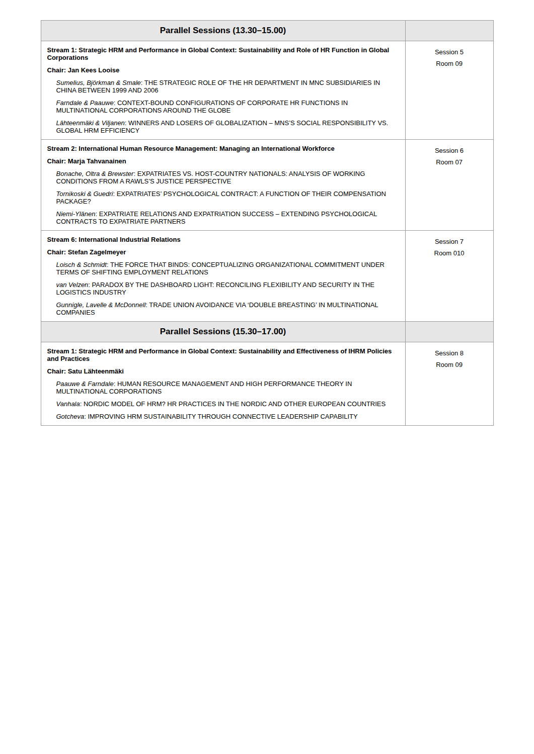| Parallel Sessions (13.30–15.00) | |
| Stream 1: Strategic HRM and Performance in Global Context: Sustainability and Role of HR Function in Global Corporations Chair: Jan Kees Looise Sumelius, Björkman & Smale : The strategic role of the HR department in MNC subsidiaries in China between 1999 and 2006 Farndale & Paauwe : Context-bound configurations of corporate HR functions in multinational corporations around the globe Lähteenmäki & Viljanen : Winners and losers of globalization – MNS’s social responsibility vs. global HRM efficiency | Session 5 Room 09 |
| Stream 2: International Human Resource Management: Managing an International Workforce Chair: Marja Tahvanainen Bonache, Oltra & Brewster : Expatriates vs. host-country nationals: analysis of working conditions from a Rawls’s justice perspective Tornikoski & Guedri : Expatriates’ psychological contract: a function of their compensation package? Niemi-Ylänen : Expatriate relations and expatriation success – extending psychological contracts to expatriate partners | Session 6 Room 07 |
| Stream 6: International Industrial Relations Chair: Stefan Zagelmeyer Loisch & Schmidt : The force that binds: conceptualizing organizational commitment under terms of shifting employment relations van Velzen : Paradox by the dashboard light: reconciling flexibility and security in the logistics industry Gunnigle, Lavelle & McDonnell : Trade union avoidance via ‘double breasting’ in multinational companies | Session 7 Room 010 |
| Parallel Sessions (15.30–17.00) | |
| Stream 1: Strategic HRM and Performance in Global Context: Sustainability and Effectiveness of IHRM Policies and Practices Chair: Satu Lähteenmäki Paauwe & Farndale : Human resource management and high performance theory in multinational corporations Vanhala : Nordic model of HRM? HR practices in the Nordic and other European countries Gotcheva : Improving HRM sustainability through connective leadership capability | Session 8 Room 09 |